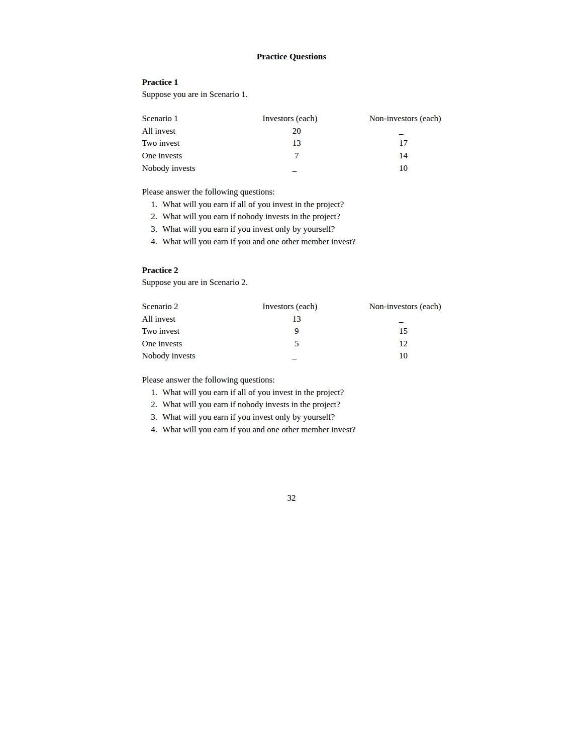Practice Questions
Practice 1
Suppose you are in Scenario 1.
| Scenario 1 | Investors (each) | Non-investors (each) |
| --- | --- | --- |
| All invest | 20 | _ |
| Two invest | 13 | 17 |
| One invests | 7 | 14 |
| Nobody invests | _ | 10 |
Please answer the following questions:
What will you earn if all of you invest in the project?
What will you earn if nobody invests in the project?
What will you earn if you invest only by yourself?
What will you earn if you and one other member invest?
Practice 2
Suppose you are in Scenario 2.
| Scenario 2 | Investors (each) | Non-investors (each) |
| --- | --- | --- |
| All invest | 13 | _ |
| Two invest | 9 | 15 |
| One invests | 5 | 12 |
| Nobody invests | _ | 10 |
Please answer the following questions:
What will you earn if all of you invest in the project?
What will you earn if nobody invests in the project?
What will you earn if you invest only by yourself?
What will you earn if you and one other member invest?
32